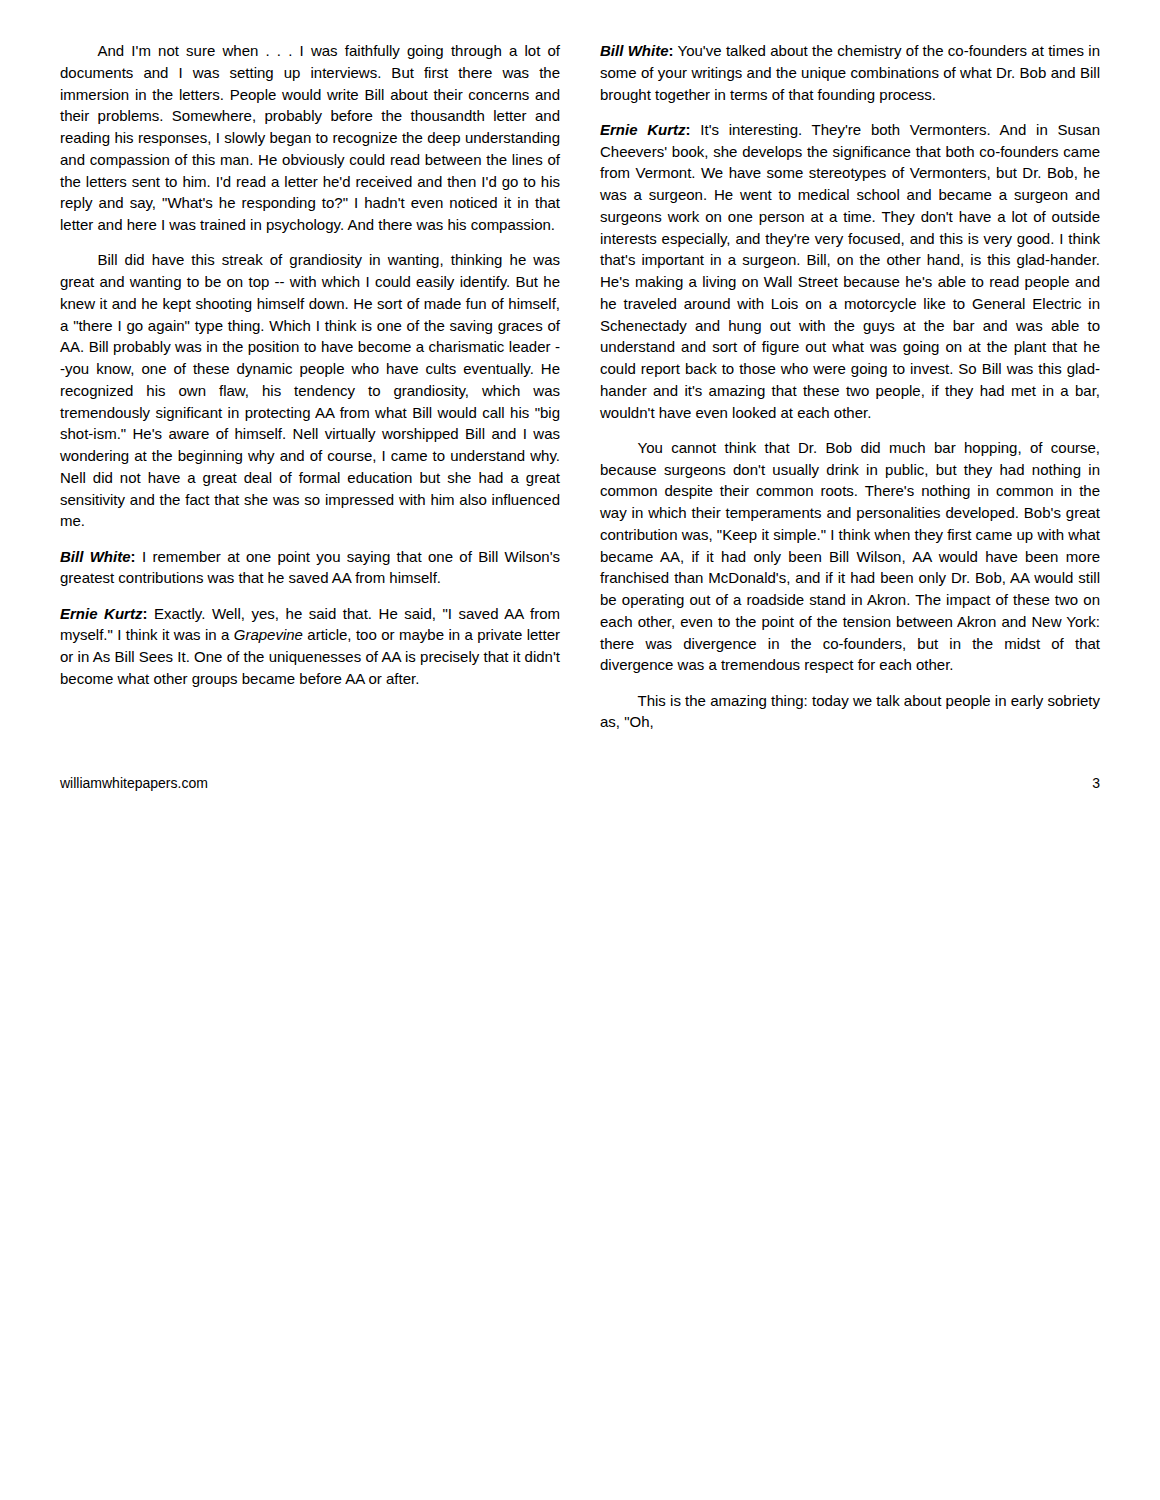And I'm not sure when . . . I was faithfully going through a lot of documents and I was setting up interviews. But first there was the immersion in the letters. People would write Bill about their concerns and their problems. Somewhere, probably before the thousandth letter and reading his responses, I slowly began to recognize the deep understanding and compassion of this man. He obviously could read between the lines of the letters sent to him. I'd read a letter he'd received and then I'd go to his reply and say, "What's he responding to?" I hadn't even noticed it in that letter and here I was trained in psychology. And there was his compassion.
Bill did have this streak of grandiosity in wanting, thinking he was great and wanting to be on top -- with which I could easily identify. But he knew it and he kept shooting himself down. He sort of made fun of himself, a "there I go again" type thing. Which I think is one of the saving graces of AA. Bill probably was in the position to have become a charismatic leader --you know, one of these dynamic people who have cults eventually. He recognized his own flaw, his tendency to grandiosity, which was tremendously significant in protecting AA from what Bill would call his "big shot-ism." He's aware of himself. Nell virtually worshipped Bill and I was wondering at the beginning why and of course, I came to understand why. Nell did not have a great deal of formal education but she had a great sensitivity and the fact that she was so impressed with him also influenced me.
Bill White: I remember at one point you saying that one of Bill Wilson's greatest contributions was that he saved AA from himself.
Ernie Kurtz: Exactly. Well, yes, he said that. He said, "I saved AA from myself." I think it was in a Grapevine article, too or maybe in a private letter or in As Bill Sees It. One of the uniquenesses of AA is precisely that it didn't become what other groups became before AA or after.
Bill White: You've talked about the chemistry of the co-founders at times in some of your writings and the unique combinations of what Dr. Bob and Bill brought together in terms of that founding process.
Ernie Kurtz: It's interesting. They're both Vermonters. And in Susan Cheevers' book, she develops the significance that both co-founders came from Vermont. We have some stereotypes of Vermonters, but Dr. Bob, he was a surgeon. He went to medical school and became a surgeon and surgeons work on one person at a time. They don't have a lot of outside interests especially, and they're very focused, and this is very good. I think that's important in a surgeon. Bill, on the other hand, is this glad-hander. He's making a living on Wall Street because he's able to read people and he traveled around with Lois on a motorcycle like to General Electric in Schenectady and hung out with the guys at the bar and was able to understand and sort of figure out what was going on at the plant that he could report back to those who were going to invest. So Bill was this glad-hander and it's amazing that these two people, if they had met in a bar, wouldn't have even looked at each other.
You cannot think that Dr. Bob did much bar hopping, of course, because surgeons don't usually drink in public, but they had nothing in common despite their common roots. There's nothing in common in the way in which their temperaments and personalities developed. Bob's great contribution was, "Keep it simple." I think when they first came up with what became AA, if it had only been Bill Wilson, AA would have been more franchised than McDonald's, and if it had been only Dr. Bob, AA would still be operating out of a roadside stand in Akron. The impact of these two on each other, even to the point of the tension between Akron and New York: there was divergence in the co-founders, but in the midst of that divergence was a tremendous respect for each other.
This is the amazing thing: today we talk about people in early sobriety as, "Oh,
williamwhitepapers.com 3